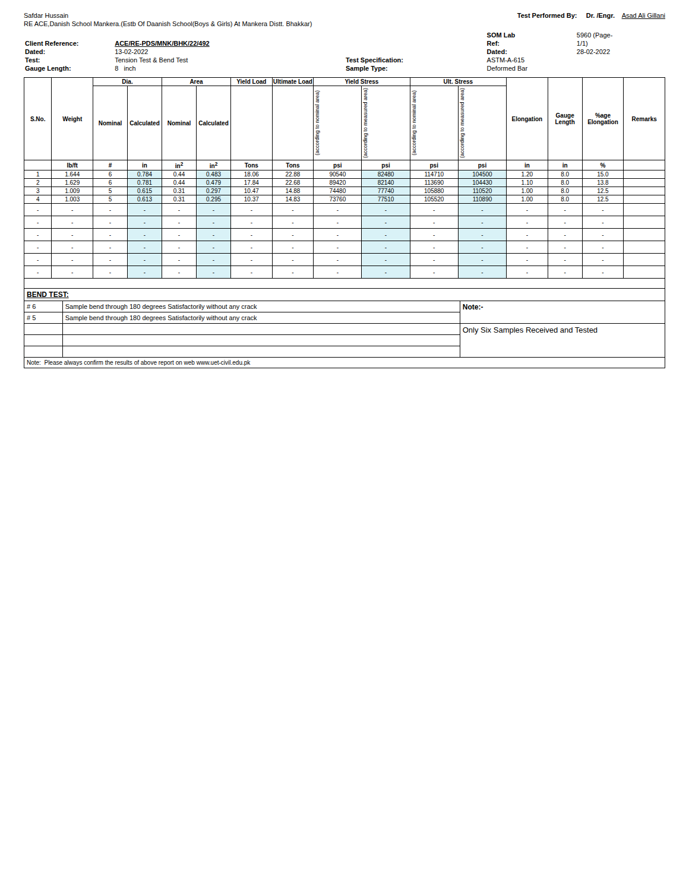Safdar Hussain
Test Performed By: Dr. /Engr. Asad Ali Gillani
RE ACE,Danish School Mankera.(Estb Of Daanish School(Boys & Girls) At Mankera Distt. Bhakkar)
| | | | SOM Lab | 5960 (Page- |
| Client Reference: | ACE/RE-PDS/MNK/BHK/22/492 | | Ref: | 1/1) |
| Dated: | 13-02-2022 | | Dated: | 28-02-2022 |
| Test: | Tension Test & Bend Test | Test Specification: | ASTM-A-615 |
| Gauge Length: | 8 inch | Sample Type: | Deformed Bar |
| S.No. | Weight | Dia. | Area | Yield Load | Ultimate Load | Yield Stress | Ult. Stress | Elongation | Gauge Length | %age Elongation | Remarks |
| --- | --- | --- | --- | --- | --- | --- | --- | --- | --- | --- | --- |
| Nominal | Calculated | Nominal | Calculated | (according to nominal area) | (according to measured area) | (according to nominal area) | (according to measured area) |
| | lb/ft | # | in | in 2 | in 2 | Tons | Tons | psi | psi | psi | psi | in | in | % | |
| 1 | 1.644 | 6 | 0.784 | 0.44 | 0.483 | 18.06 | 22.88 | 90540 | 82480 | 114710 | 104500 | 1.20 | 8.0 | 15.0 | |
| 2 | 1.629 | 6 | 0.781 | 0.44 | 0.479 | 17.84 | 22.68 | 89420 | 82140 | 113690 | 104430 | 1.10 | 8.0 | 13.8 | |
| 3 | 1.009 | 5 | 0.615 | 0.31 | 0.297 | 10.47 | 14.88 | 74480 | 77740 | 105880 | 110520 | 1.00 | 8.0 | 12.5 | |
| 4 | 1.003 | 5 | 0.613 | 0.31 | 0.295 | 10.37 | 14.83 | 73760 | 77510 | 105520 | 110890 | 1.00 | 8.0 | 12.5 | |
| - | - | - | - | - | - | - | - | - | - | - | - | - | - | - | |
| - | - | - | - | - | - | - | - | - | - | - | - | - | - | - | |
| - | - | - | - | - | - | - | - | - | - | - | - | - | - | - | |
| - | - | - | - | - | - | - | - | - | - | - | - | - | - | - | |
| - | - | - | - | - | - | - | - | - | - | - | - | - | - | - | |
| - | - | - | - | - | - | - | - | - | - | - | - | - | - | - | |
| BEND TEST: |
| # 6 | Sample bend through 180 degrees Satisfactorily without any crack | Note:- |
| # 5 | Sample bend through 180 degrees Satisfactorily without any crack |
| | | Only Six Samples Received and Tested |
| Note: Please always confirm the results of above report on web www.uet-civil.edu.pk |